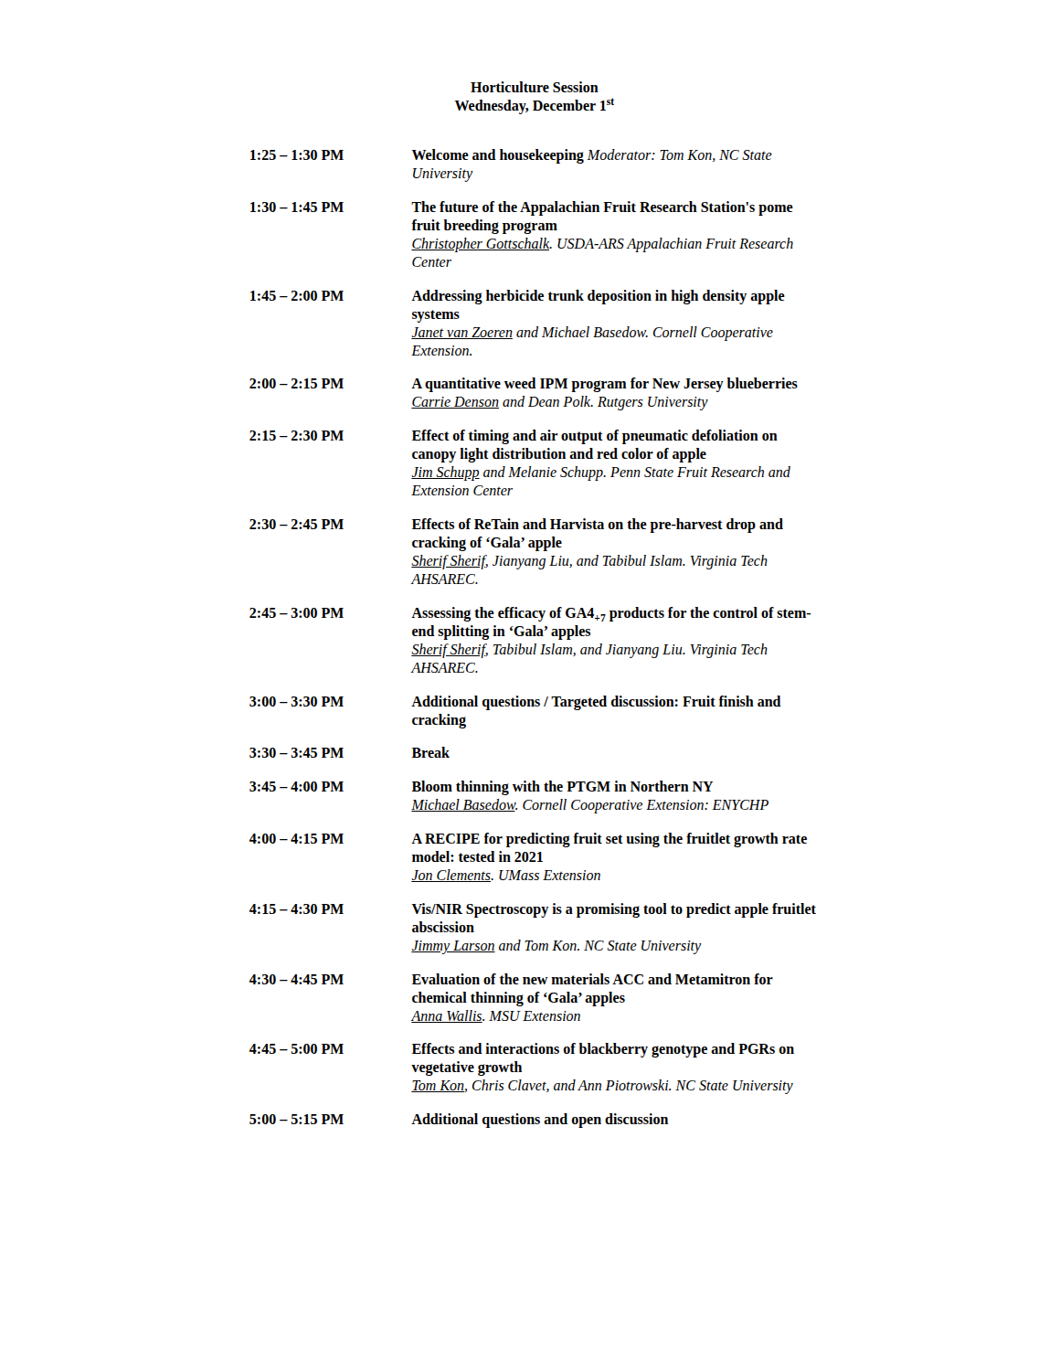Horticulture Session Wednesday, December 1st
| 1:25 – 1:30 PM | Welcome and housekeeping Moderator: Tom Kon, NC State University |
| 1:30 – 1:45 PM | The future of the Appalachian Fruit Research Station's pome fruit breeding program Christopher Gottschalk . USDA-ARS Appalachian Fruit Research Center |
| 1:45 – 2:00 PM | Addressing herbicide trunk deposition in high density apple systems Janet van Zoeren and Michael Basedow. Cornell Cooperative Extension. |
| 2:00 – 2:15 PM | A quantitative weed IPM program for New Jersey blueberries Carrie Denson and Dean Polk. Rutgers University |
| 2:15 – 2:30 PM | Effect of timing and air output of pneumatic defoliation on canopy light distribution and red color of apple Jim Schupp and Melanie Schupp. Penn State Fruit Research and Extension Center |
| 2:30 – 2:45 PM | Effects of ReTain and Harvista on the pre-harvest drop and cracking of ‘Gala’ apple Sherif Sherif , Jianyang Liu, and Tabibul Islam. Virginia Tech AHSAREC. |
| 2:45 – 3:00 PM | Assessing the efficacy of GA4 +7 products for the control of stem-end splitting in ‘Gala’ apples Sherif Sherif , Tabibul Islam, and Jianyang Liu. Virginia Tech AHSAREC. |
| 3:00 – 3:30 PM | Additional questions / Targeted discussion: Fruit finish and cracking |
| 3:30 – 3:45 PM | Break |
| 3:45 – 4:00 PM | Bloom thinning with the PTGM in Northern NY Michael Basedow . Cornell Cooperative Extension: ENYCHP |
| 4:00 – 4:15 PM | A RECIPE for predicting fruit set using the fruitlet growth rate model: tested in 2021 Jon Clements . UMass Extension |
| 4:15 – 4:30 PM | Vis/NIR Spectroscopy is a promising tool to predict apple fruitlet abscission Jimmy Larson and Tom Kon. NC State University |
| 4:30 – 4:45 PM | Evaluation of the new materials ACC and Metamitron for chemical thinning of ‘Gala’ apples Anna Wallis . MSU Extension |
| 4:45 – 5:00 PM | Effects and interactions of blackberry genotype and PGRs on vegetative growth Tom Kon , Chris Clavet, and Ann Piotrowski. NC State University |
| 5:00 – 5:15 PM | Additional questions and open discussion |